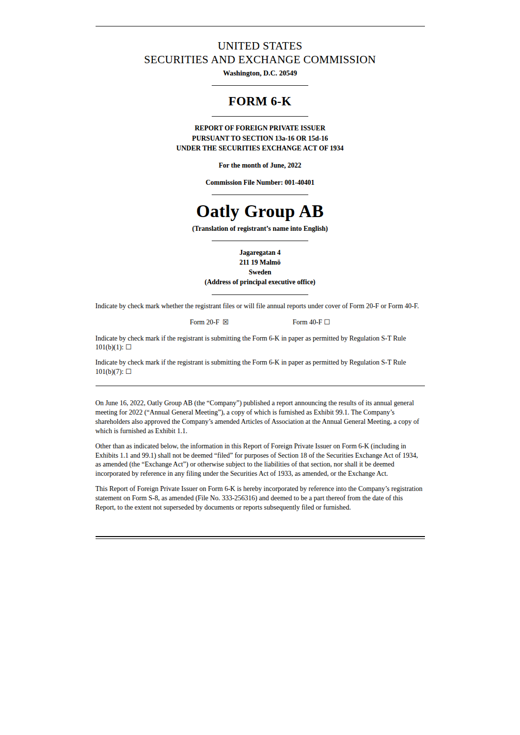UNITED STATES
SECURITIES AND EXCHANGE COMMISSION
Washington, D.C. 20549
FORM 6-K
REPORT OF FOREIGN PRIVATE ISSUER
PURSUANT TO SECTION 13a-16 OR 15d-16
UNDER THE SECURITIES EXCHANGE ACT OF 1934
For the month of June, 2022
Commission File Number: 001-40401
Oatly Group AB
(Translation of registrant’s name into English)
Jagaregatan 4
211 19 Malmö
Sweden
(Address of principal executive office)
Indicate by check mark whether the registrant files or will file annual reports under cover of Form 20-F or Form 40-F.
Form 20-F ☒Form 40-F ☐
Indicate by check mark if the registrant is submitting the Form 6-K in paper as permitted by Regulation S-T Rule 101(b)(1): ☐
Indicate by check mark if the registrant is submitting the Form 6-K in paper as permitted by Regulation S-T Rule 101(b)(7): ☐
On June 16, 2022, Oatly Group AB (the “Company”) published a report announcing the results of its annual general meeting for 2022 (“Annual General Meeting”), a copy of which is furnished as Exhibit 99.1. The Company’s shareholders also approved the Company’s amended Articles of Association at the Annual General Meeting, a copy of which is furnished as Exhibit 1.1.
Other than as indicated below, the information in this Report of Foreign Private Issuer on Form 6-K (including in Exhibits 1.1 and 99.1) shall not be deemed “filed” for purposes of Section 18 of the Securities Exchange Act of 1934, as amended (the “Exchange Act”) or otherwise subject to the liabilities of that section, nor shall it be deemed incorporated by reference in any filing under the Securities Act of 1933, as amended, or the Exchange Act.
This Report of Foreign Private Issuer on Form 6-K is hereby incorporated by reference into the Company’s registration statement on Form S-8, as amended (File No. 333-256316) and deemed to be a part thereof from the date of this Report, to the extent not superseded by documents or reports subsequently filed or furnished.